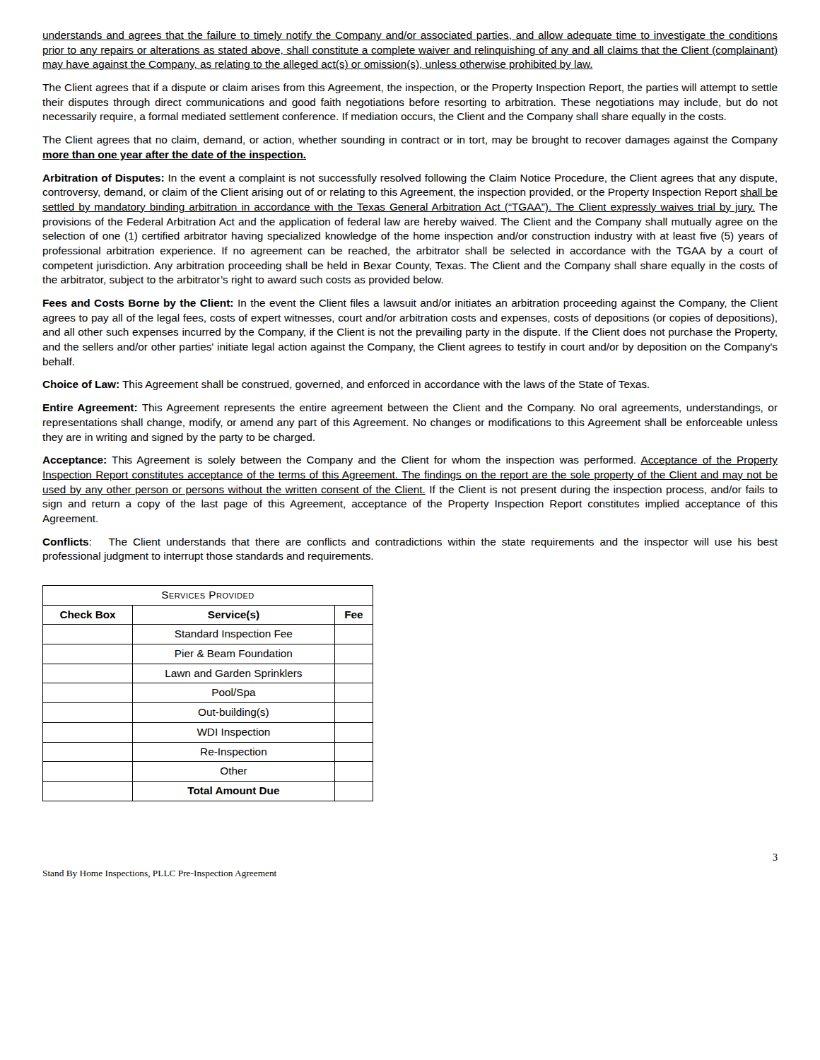understands and agrees that the failure to timely notify the Company and/or associated parties, and allow adequate time to investigate the conditions prior to any repairs or alterations as stated above, shall constitute a complete waiver and relinquishing of any and all claims that the Client (complainant) may have against the Company, as relating to the alleged act(s) or omission(s), unless otherwise prohibited by law.
The Client agrees that if a dispute or claim arises from this Agreement, the inspection, or the Property Inspection Report, the parties will attempt to settle their disputes through direct communications and good faith negotiations before resorting to arbitration. These negotiations may include, but do not necessarily require, a formal mediated settlement conference. If mediation occurs, the Client and the Company shall share equally in the costs.
The Client agrees that no claim, demand, or action, whether sounding in contract or in tort, may be brought to recover damages against the Company more than one year after the date of the inspection.
Arbitration of Disputes: In the event a complaint is not successfully resolved following the Claim Notice Procedure, the Client agrees that any dispute, controversy, demand, or claim of the Client arising out of or relating to this Agreement, the inspection provided, or the Property Inspection Report shall be settled by mandatory binding arbitration in accordance with the Texas General Arbitration Act (“TGAA”). The Client expressly waives trial by jury. The provisions of the Federal Arbitration Act and the application of federal law are hereby waived. The Client and the Company shall mutually agree on the selection of one (1) certified arbitrator having specialized knowledge of the home inspection and/or construction industry with at least five (5) years of professional arbitration experience. If no agreement can be reached, the arbitrator shall be selected in accordance with the TGAA by a court of competent jurisdiction. Any arbitration proceeding shall be held in Bexar County, Texas. The Client and the Company shall share equally in the costs of the arbitrator, subject to the arbitrator’s right to award such costs as provided below.
Fees and Costs Borne by the Client: In the event the Client files a lawsuit and/or initiates an arbitration proceeding against the Company, the Client agrees to pay all of the legal fees, costs of expert witnesses, court and/or arbitration costs and expenses, costs of depositions (or copies of depositions), and all other such expenses incurred by the Company, if the Client is not the prevailing party in the dispute. If the Client does not purchase the Property, and the sellers and/or other parties' initiate legal action against the Company, the Client agrees to testify in court and/or by deposition on the Company's behalf.
Choice of Law: This Agreement shall be construed, governed, and enforced in accordance with the laws of the State of Texas.
Entire Agreement: This Agreement represents the entire agreement between the Client and the Company. No oral agreements, understandings, or representations shall change, modify, or amend any part of this Agreement. No changes or modifications to this Agreement shall be enforceable unless they are in writing and signed by the party to be charged.
Acceptance: This Agreement is solely between the Company and the Client for whom the inspection was performed. Acceptance of the Property Inspection Report constitutes acceptance of the terms of this Agreement. The findings on the report are the sole property of the Client and may not be used by any other person or persons without the written consent of the Client. If the Client is not present during the inspection process, and/or fails to sign and return a copy of the last page of this Agreement, acceptance of the Property Inspection Report constitutes implied acceptance of this Agreement.
Conflicts: The Client understands that there are conflicts and contradictions within the state requirements and the inspector will use his best professional judgment to interrupt those standards and requirements.
| Services Provided |
| --- |
| Check Box | Service(s) | Fee |
| | Standard Inspection Fee | |
| | Pier & Beam Foundation | |
| | Lawn and Garden Sprinklers | |
| | Pool/Spa | |
| | Out-building(s) | |
| | WDI Inspection | |
| | Re-Inspection | |
| | Other | |
| | Total Amount Due | |
3
Stand By Home Inspections, PLLC Pre-Inspection Agreement